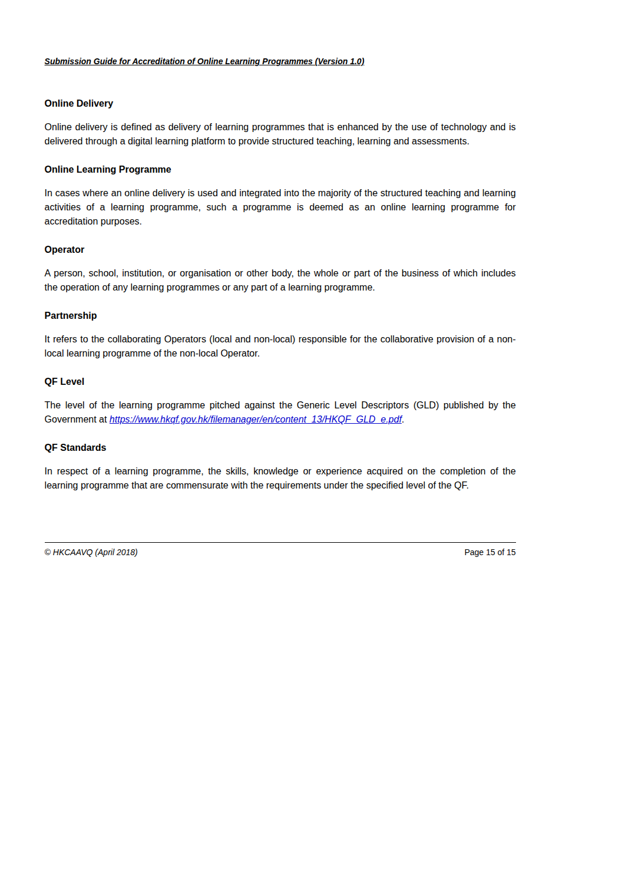Submission Guide for Accreditation of Online Learning Programmes (Version 1.0)
Online Delivery
Online delivery is defined as delivery of learning programmes that is enhanced by the use of technology and is delivered through a digital learning platform to provide structured teaching, learning and assessments.
Online Learning Programme
In cases where an online delivery is used and integrated into the majority of the structured teaching and learning activities of a learning programme, such a programme is deemed as an online learning programme for accreditation purposes.
Operator
A person, school, institution, or organisation or other body, the whole or part of the business of which includes the operation of any learning programmes or any part of a learning programme.
Partnership
It refers to the collaborating Operators (local and non-local) responsible for the collaborative provision of a non-local learning programme of the non-local Operator.
QF Level
The level of the learning programme pitched against the Generic Level Descriptors (GLD) published by the Government at https://www.hkqf.gov.hk/filemanager/en/content_13/HKQF_GLD_e.pdf.
QF Standards
In respect of a learning programme, the skills, knowledge or experience acquired on the completion of the learning programme that are commensurate with the requirements under the specified level of the QF.
© HKCAAVQ (April 2018) Page 15 of 15